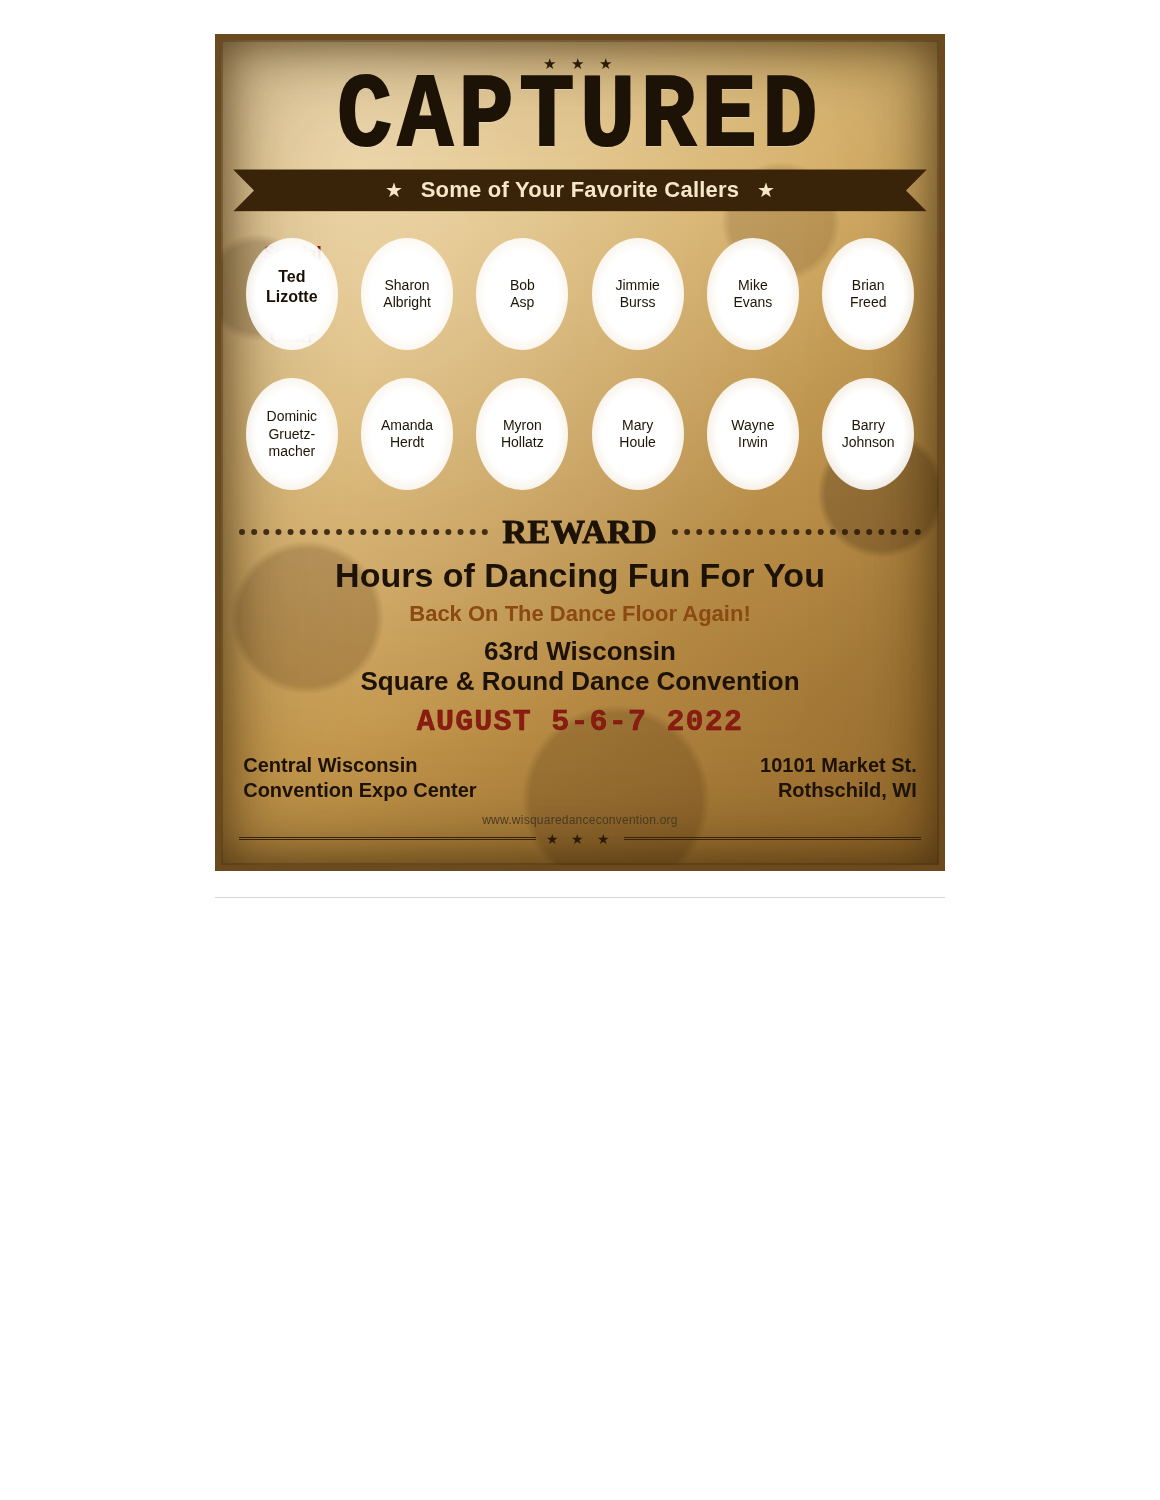★ ★ ★
CAPTURED
★
Some of Your Favorite Callers
★
Special
Ted
Lizotte
Guest
Caller
Sharon
Albright
Bob
Asp
Jimmie
Burss
Mike
Evans
Brian
Freed
Dominic
Gruetz-macher
Amanda
Herdt
Myron
Hollatz
Mary
Houle
Wayne
Irwin
Barry
Johnson
REWARD
Hours of Dancing Fun For You
Back On The Dance Floor Again!
63rd Wisconsin Square & Round Dance Convention
AUGUST 5-6-7 2022
Central Wisconsin
Convention Expo Center
10101 Market St.
Rothschild, WI
www.wisquaredanceconvention.org
★ ★ ★